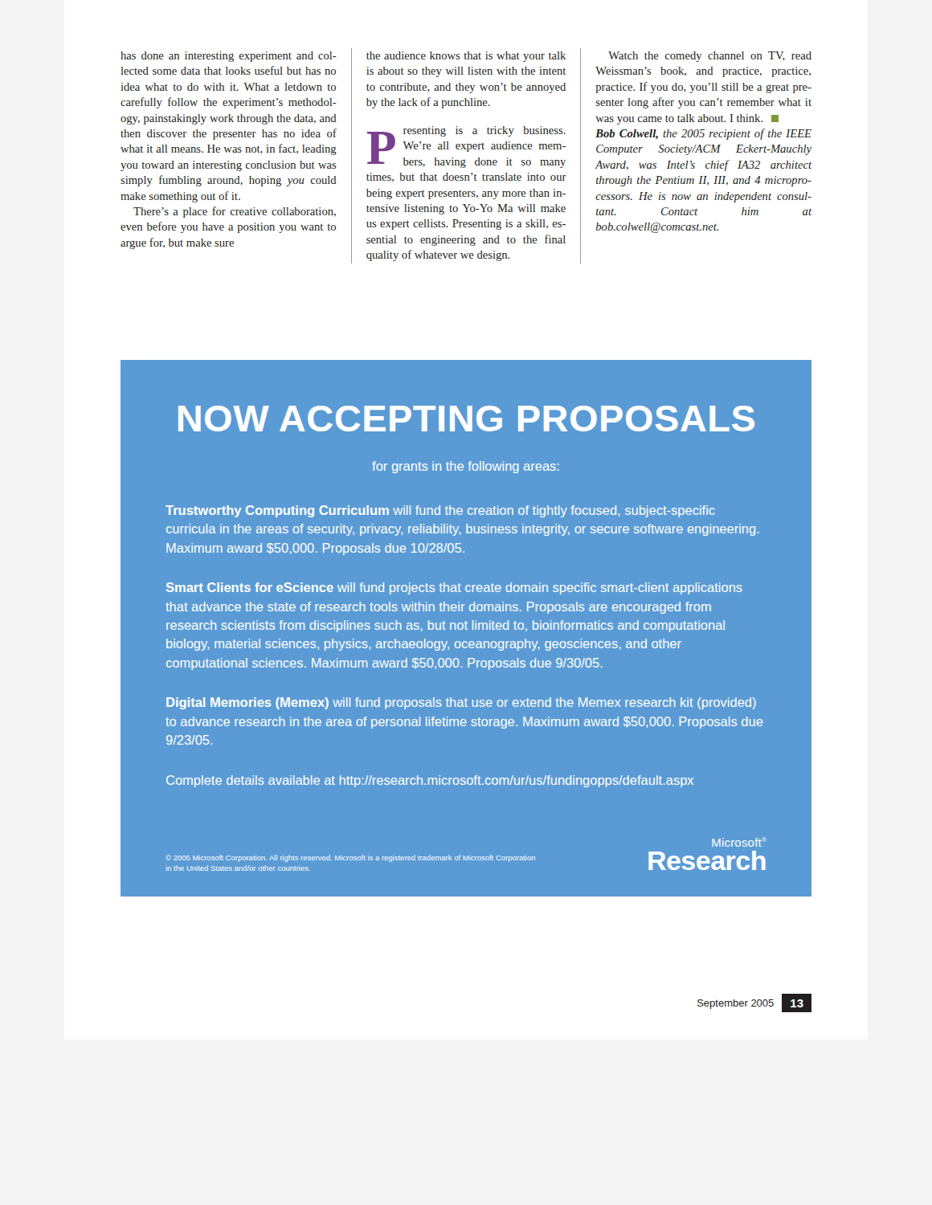has done an interesting experiment and collected some data that looks useful but has no idea what to do with it. What a letdown to carefully follow the experiment’s methodology, painstakingly work through the data, and then discover the presenter has no idea of what it all means. He was not, in fact, leading you toward an interesting conclusion but was simply fumbling around, hoping you could make something out of it.
There’s a place for creative collaboration, even before you have a position you want to argue for, but make sure
the audience knows that is what your talk is about so they will listen with the intent to contribute, and they won’t be annoyed by the lack of a punchline.
Presenting is a tricky business. We’re all expert audience members, having done it so many times, but that doesn’t translate into our being expert presenters, any more than intensive listening to Yo-Yo Ma will make us expert cellists. Presenting is a skill, essential to engineering and to the final quality of whatever we design.
Watch the comedy channel on TV, read Weissman’s book, and practice, practice, practice. If you do, you’ll still be a great presenter long after you can’t remember what it was you came to talk about. I think.
Bob Colwell, the 2005 recipient of the IEEE Computer Society/ACM Eckert-Mauchly Award, was Intel’s chief IA32 architect through the Pentium II, III, and 4 microprocessors. He is now an independent consultant. Contact him at bob.colwell@comcast.net.
NOW ACCEPTING PROPOSALS
for grants in the following areas:
Trustworthy Computing Curriculum will fund the creation of tightly focused, subject-specific curricula in the areas of security, privacy, reliability, business integrity, or secure software engineering. Maximum award $50,000. Proposals due 10/28/05.
Smart Clients for eScience will fund projects that create domain specific smart-client applications that advance the state of research tools within their domains. Proposals are encouraged from research scientists from disciplines such as, but not limited to, bioinformatics and computational biology, material sciences, physics, archaeology, oceanography, geosciences, and other computational sciences. Maximum award $50,000. Proposals due 9/30/05.
Digital Memories (Memex) will fund proposals that use or extend the Memex research kit (provided) to advance research in the area of personal lifetime storage. Maximum award $50,000. Proposals due 9/23/05.
Complete details available at http://research.microsoft.com/ur/us/fundingopps/default.aspx
© 2005 Microsoft Corporation. All rights reserved. Microsoft is a registered trademark of Microsoft Corporation
in the United States and/or other countries.
Microsoft® Research
September 2005 13